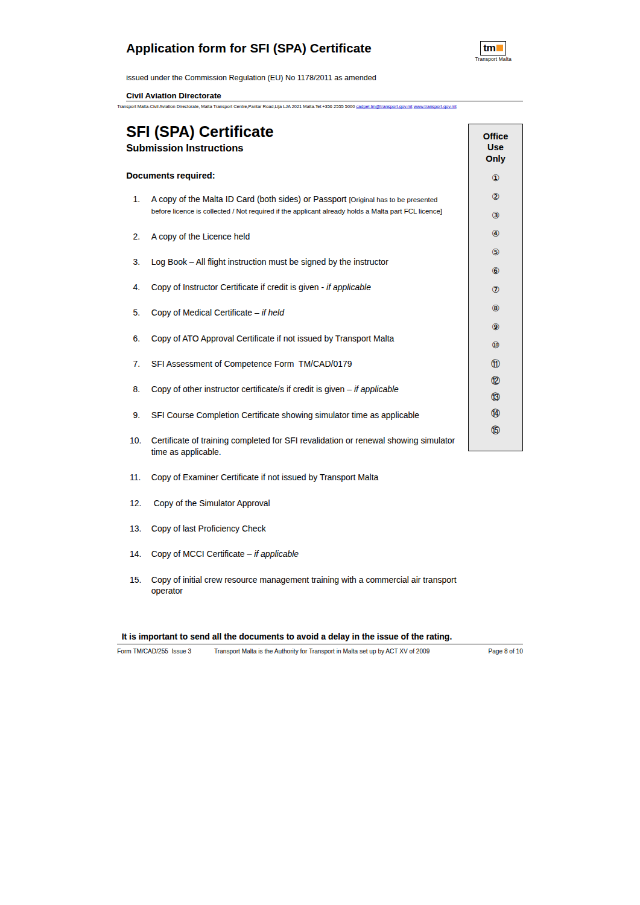Application form for SFI (SPA) Certificate
tm
Transport Malta
issued under the Commission Regulation (EU) No 1178/2011 as amended
Civil Aviation Directorate
Transport Malta-Civil Aviation Directorate, Malta Transport Centre,Pantar Road,Lija LJA 2021 Malta.Tel:+356 2555 5000 cadpel.tm@transport.gov.mt www.transport.gov.mt
SFI (SPA) Certificate
Submission Instructions
Documents required:
A copy of the Malta ID Card (both sides) or Passport [Original has to be presented before licence is collected / Not required if the applicant already holds a Malta part FCL licence]
A copy of the Licence held
Log Book – All flight instruction must be signed by the instructor
Copy of Instructor Certificate if credit is given - if applicable
Copy of Medical Certificate – if held
Copy of ATO Approval Certificate if not issued by Transport Malta
SFI Assessment of Competence Form TM/CAD/0179
Copy of other instructor certificate/s if credit is given – if applicable
SFI Course Completion Certificate showing simulator time as applicable
Certificate of training completed for SFI revalidation or renewal showing simulator time as applicable.
Copy of Examiner Certificate if not issued by Transport Malta
Copy of the Simulator Approval
Copy of last Proficiency Check
Copy of MCCI Certificate – if applicable
Copy of initial crew resource management training with a commercial air transport operator
Office
Use
Only
①
②
③
④
⑤
⑥
⑦
⑧
⑨
⑩
⑪
⑫
⑬
⑭
⑮
It is important to send all the documents to avoid a delay in the issue of the rating.
Form TM/CAD/255 Issue 3
Transport Malta is the Authority for Transport in Malta set up by ACT XV of 2009
Page 8 of 10